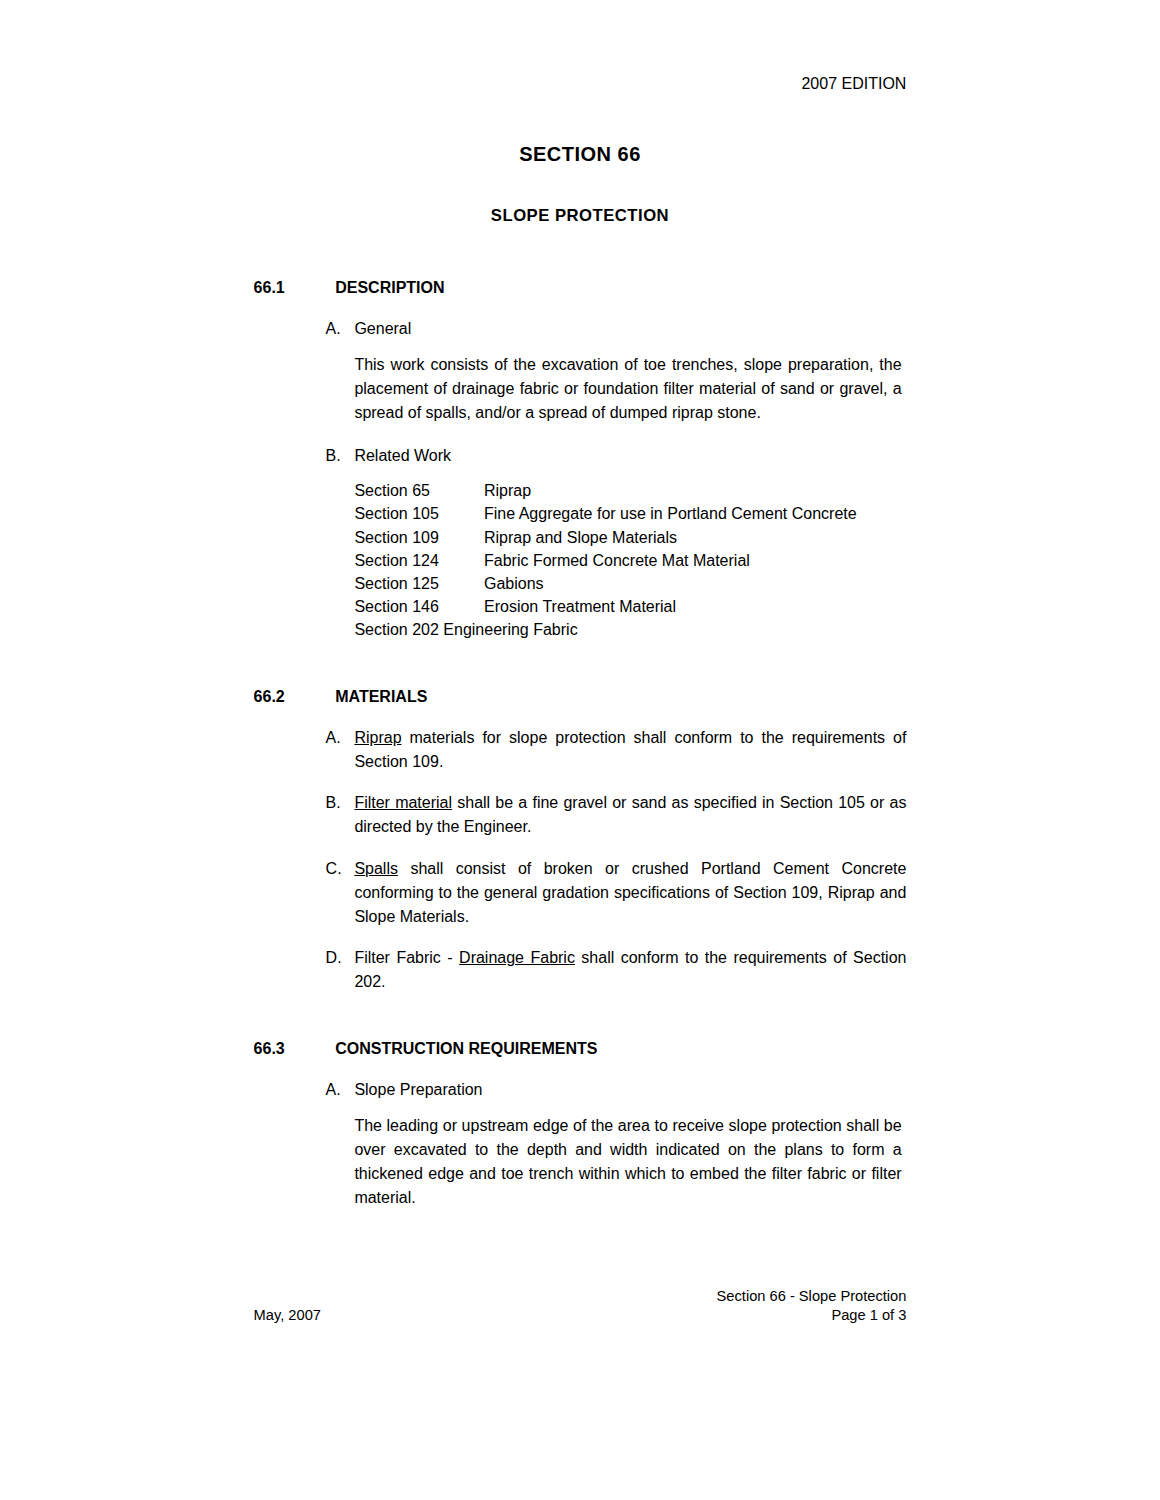2007 EDITION
SECTION 66
SLOPE PROTECTION
66.1
DESCRIPTION
A.
General
This work consists of the excavation of toe trenches, slope preparation, the placement of drainage fabric or foundation filter material of sand or gravel, a spread of spalls, and/or a spread of dumped riprap stone.
B.
Related Work
| Section 65 | Riprap |
| Section 105 | Fine Aggregate for use in Portland Cement Concrete |
| Section 109 | Riprap and Slope Materials |
| Section 124 | Fabric Formed Concrete Mat Material |
| Section 125 | Gabions |
| Section 146 | Erosion Treatment Material |
Section 202 Engineering Fabric
66.2
MATERIALS
A.
Riprap materials for slope protection shall conform to the requirements of Section 109.
B.
Filter material shall be a fine gravel or sand as specified in Section 105 or as directed by the Engineer.
C.
Spalls shall consist of broken or crushed Portland Cement Concrete conforming to the general gradation specifications of Section 109, Riprap and Slope Materials.
D.
Filter Fabric - Drainage Fabric shall conform to the requirements of Section 202.
66.3
CONSTRUCTION REQUIREMENTS
A.
Slope Preparation
The leading or upstream edge of the area to receive slope protection shall be over excavated to the depth and width indicated on the plans to form a thickened edge and toe trench within which to embed the filter fabric or filter material.
May, 2007
Section 66 - Slope Protection
Page 1 of 3